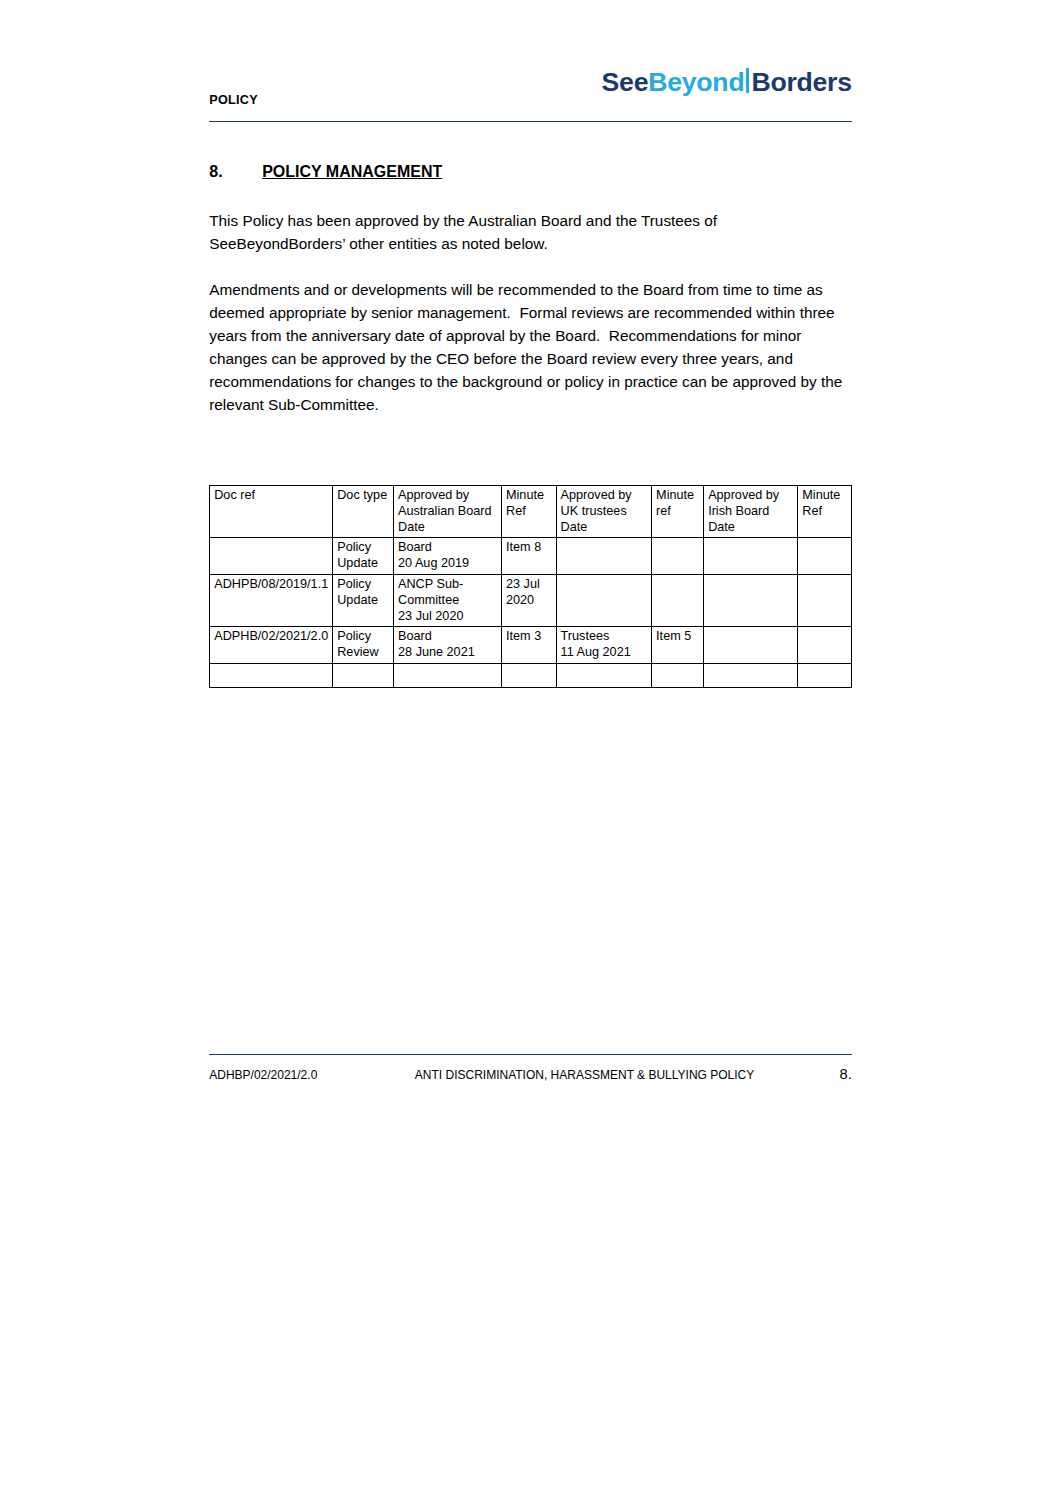POLICY
See Beyond Borders
8. POLICY MANAGEMENT
This Policy has been approved by the Australian Board and the Trustees of SeeBeyondBorders’ other entities as noted below.
Amendments and or developments will be recommended to the Board from time to time as deemed appropriate by senior management. Formal reviews are recommended within three years from the anniversary date of approval by the Board. Recommendations for minor changes can be approved by the CEO before the Board review every three years, and recommendations for changes to the background or policy in practice can be approved by the relevant Sub-Committee.
| Doc ref | Doc type | Approved by Australian Board Date | Minute Ref | Approved by UK trustees Date | Minute ref | Approved by Irish Board Date | Minute Ref |
| --- | --- | --- | --- | --- | --- | --- | --- |
| | Policy Update | Board 20 Aug 2019 | Item 8 | | | | |
| ADHPB/08/2019/1.1 | Policy Update | ANCP Sub-Committee 23 Jul 2020 | 23 Jul 2020 | | | | |
| ADPHB/02/2021/2.0 | Policy Review | Board 28 June 2021 | Item 3 | Trustees 11 Aug 2021 | Item 5 | | |
ADHBP/02/2021/2.0
ANTI DISCRIMINATION, HARASSMENT & BULLYING POLICY
8.